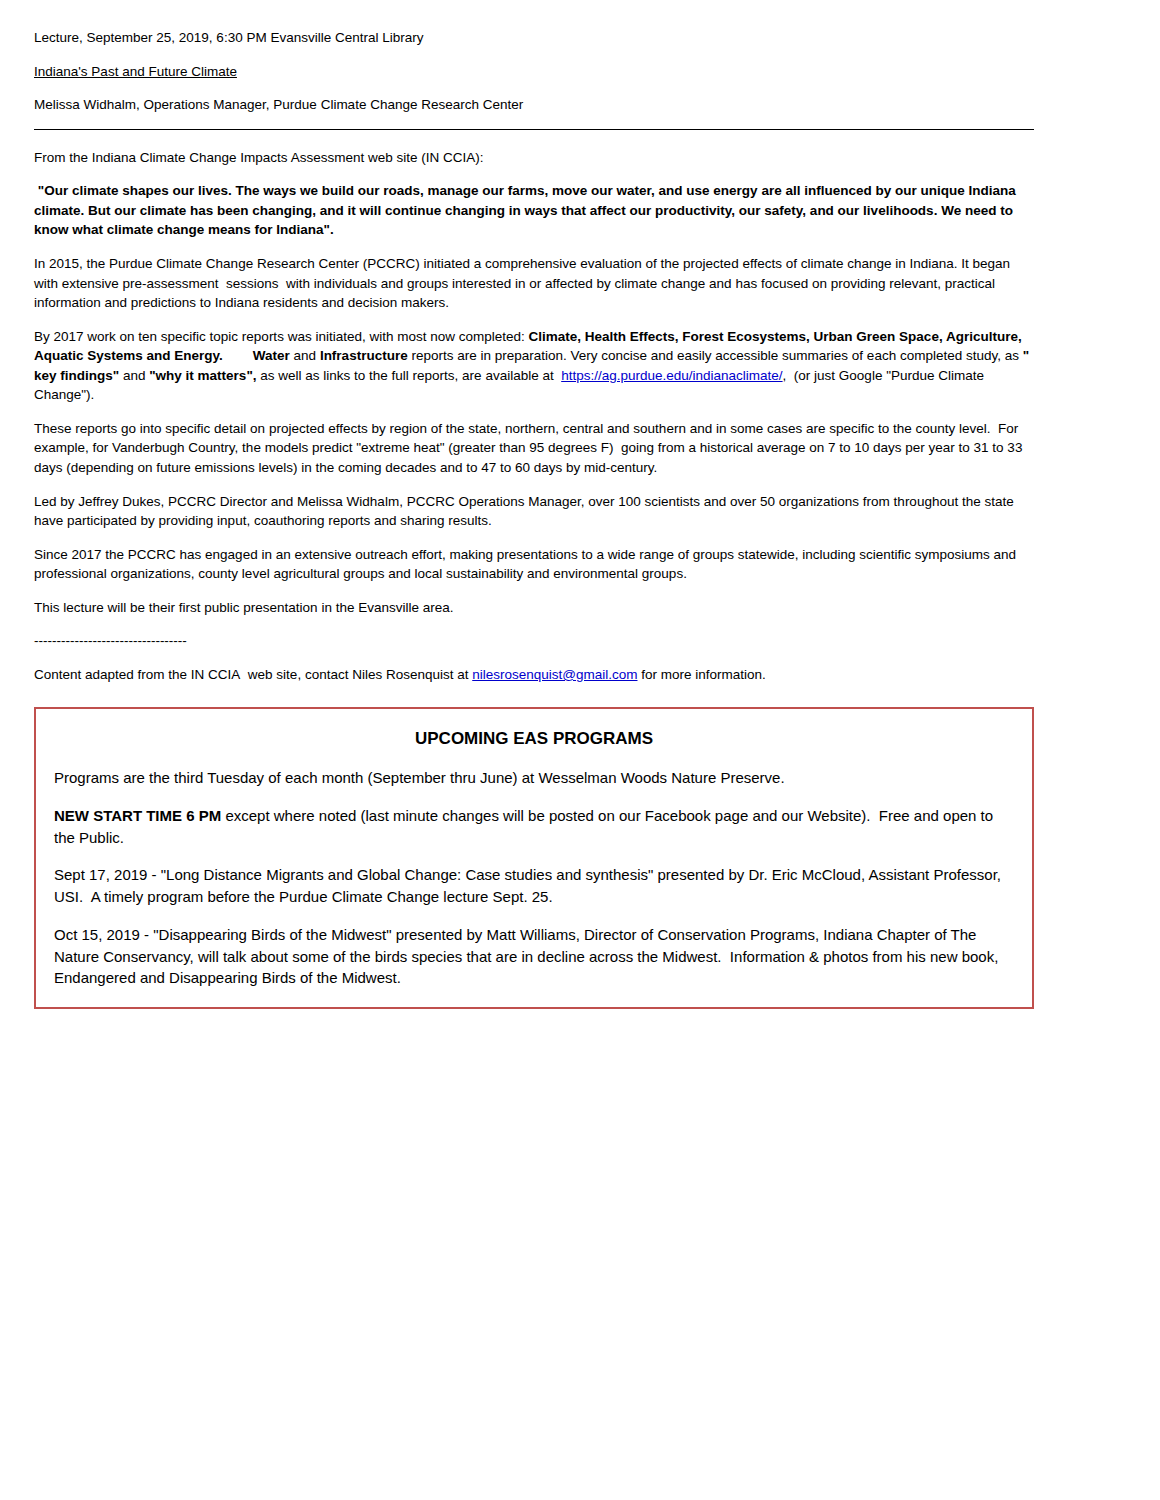Lecture, September 25, 2019, 6:30 PM Evansville Central Library
Indiana's Past and Future Climate
Melissa Widhalm, Operations Manager, Purdue Climate Change Research Center
From the Indiana Climate Change Impacts Assessment web site (IN CCIA):
"Our climate shapes our lives. The ways we build our roads, manage our farms, move our water, and use energy are all influenced by our unique Indiana climate. But our climate has been changing, and it will continue changing in ways that affect our productivity, our safety, and our livelihoods. We need to know what climate change means for Indiana".
In 2015, the Purdue Climate Change Research Center (PCCRC) initiated a comprehensive evaluation of the projected effects of climate change in Indiana. It began with extensive pre-assessment sessions with individuals and groups interested in or affected by climate change and has focused on providing relevant, practical information and predictions to Indiana residents and decision makers.
By 2017 work on ten specific topic reports was initiated, with most now completed: Climate, Health Effects, Forest Ecosystems, Urban Green Space, Agriculture, Aquatic Systems and Energy. Water and Infrastructure reports are in preparation. Very concise and easily accessible summaries of each completed study, as " key findings" and "why it matters", as well as links to the full reports, are available at https://ag.purdue.edu/indianaclimate/, (or just Google "Purdue Climate Change").
These reports go into specific detail on projected effects by region of the state, northern, central and southern and in some cases are specific to the county level. For example, for Vanderbugh Country, the models predict "extreme heat" (greater than 95 degrees F) going from a historical average on 7 to 10 days per year to 31 to 33 days (depending on future emissions levels) in the coming decades and to 47 to 60 days by mid-century.
Led by Jeffrey Dukes, PCCRC Director and Melissa Widhalm, PCCRC Operations Manager, over 100 scientists and over 50 organizations from throughout the state have participated by providing input, coauthoring reports and sharing results.
Since 2017 the PCCRC has engaged in an extensive outreach effort, making presentations to a wide range of groups statewide, including scientific symposiums and professional organizations, county level agricultural groups and local sustainability and environmental groups.
This lecture will be their first public presentation in the Evansville area.
----------------------------------
Content adapted from the IN CCIA web site, contact Niles Rosenquist at nilesrosenquist@gmail.com for more information.
UPCOMING EAS PROGRAMS
Programs are the third Tuesday of each month (September thru June) at Wesselman Woods Nature Preserve.
NEW START TIME 6 PM except where noted (last minute changes will be posted on our Facebook page and our Website). Free and open to the Public.
Sept 17, 2019 - "Long Distance Migrants and Global Change: Case studies and synthesis" presented by Dr. Eric McCloud, Assistant Professor, USI. A timely program before the Purdue Climate Change lecture Sept. 25.
Oct 15, 2019 - "Disappearing Birds of the Midwest" presented by Matt Williams, Director of Conservation Programs, Indiana Chapter of The Nature Conservancy, will talk about some of the birds species that are in decline across the Midwest. Information & photos from his new book, Endangered and Disappearing Birds of the Midwest.